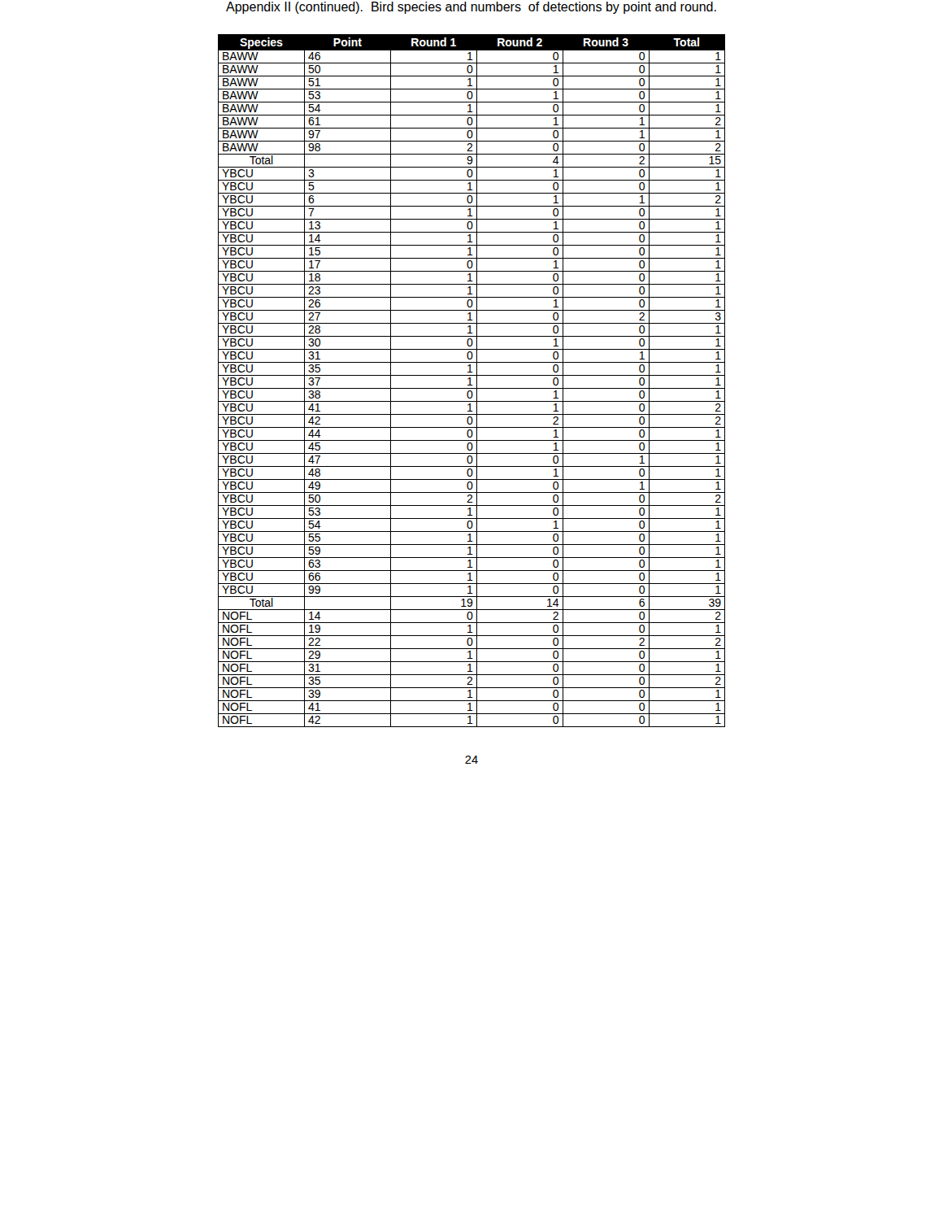Appendix II (continued). Bird species and numbers of detections by point and round.
| Species | Point | Round 1 | Round 2 | Round 3 | Total |
| --- | --- | --- | --- | --- | --- |
| BAWW | 46 | 1 | 0 | 0 | 1 |
| BAWW | 50 | 0 | 1 | 0 | 1 |
| BAWW | 51 | 1 | 0 | 0 | 1 |
| BAWW | 53 | 0 | 1 | 0 | 1 |
| BAWW | 54 | 1 | 0 | 0 | 1 |
| BAWW | 61 | 0 | 1 | 1 | 2 |
| BAWW | 97 | 0 | 0 | 1 | 1 |
| BAWW | 98 | 2 | 0 | 0 | 2 |
| Total | | 9 | 4 | 2 | 15 |
| YBCU | 3 | 0 | 1 | 0 | 1 |
| YBCU | 5 | 1 | 0 | 0 | 1 |
| YBCU | 6 | 0 | 1 | 1 | 2 |
| YBCU | 7 | 1 | 0 | 0 | 1 |
| YBCU | 13 | 0 | 1 | 0 | 1 |
| YBCU | 14 | 1 | 0 | 0 | 1 |
| YBCU | 15 | 1 | 0 | 0 | 1 |
| YBCU | 17 | 0 | 1 | 0 | 1 |
| YBCU | 18 | 1 | 0 | 0 | 1 |
| YBCU | 23 | 1 | 0 | 0 | 1 |
| YBCU | 26 | 0 | 1 | 0 | 1 |
| YBCU | 27 | 1 | 0 | 2 | 3 |
| YBCU | 28 | 1 | 0 | 0 | 1 |
| YBCU | 30 | 0 | 1 | 0 | 1 |
| YBCU | 31 | 0 | 0 | 1 | 1 |
| YBCU | 35 | 1 | 0 | 0 | 1 |
| YBCU | 37 | 1 | 0 | 0 | 1 |
| YBCU | 38 | 0 | 1 | 0 | 1 |
| YBCU | 41 | 1 | 1 | 0 | 2 |
| YBCU | 42 | 0 | 2 | 0 | 2 |
| YBCU | 44 | 0 | 1 | 0 | 1 |
| YBCU | 45 | 0 | 1 | 0 | 1 |
| YBCU | 47 | 0 | 0 | 1 | 1 |
| YBCU | 48 | 0 | 1 | 0 | 1 |
| YBCU | 49 | 0 | 0 | 1 | 1 |
| YBCU | 50 | 2 | 0 | 0 | 2 |
| YBCU | 53 | 1 | 0 | 0 | 1 |
| YBCU | 54 | 0 | 1 | 0 | 1 |
| YBCU | 55 | 1 | 0 | 0 | 1 |
| YBCU | 59 | 1 | 0 | 0 | 1 |
| YBCU | 63 | 1 | 0 | 0 | 1 |
| YBCU | 66 | 1 | 0 | 0 | 1 |
| YBCU | 99 | 1 | 0 | 0 | 1 |
| Total | | 19 | 14 | 6 | 39 |
| NOFL | 14 | 0 | 2 | 0 | 2 |
| NOFL | 19 | 1 | 0 | 0 | 1 |
| NOFL | 22 | 0 | 0 | 2 | 2 |
| NOFL | 29 | 1 | 0 | 0 | 1 |
| NOFL | 31 | 1 | 0 | 0 | 1 |
| NOFL | 35 | 2 | 0 | 0 | 2 |
| NOFL | 39 | 1 | 0 | 0 | 1 |
| NOFL | 41 | 1 | 0 | 0 | 1 |
| NOFL | 42 | 1 | 0 | 0 | 1 |
24